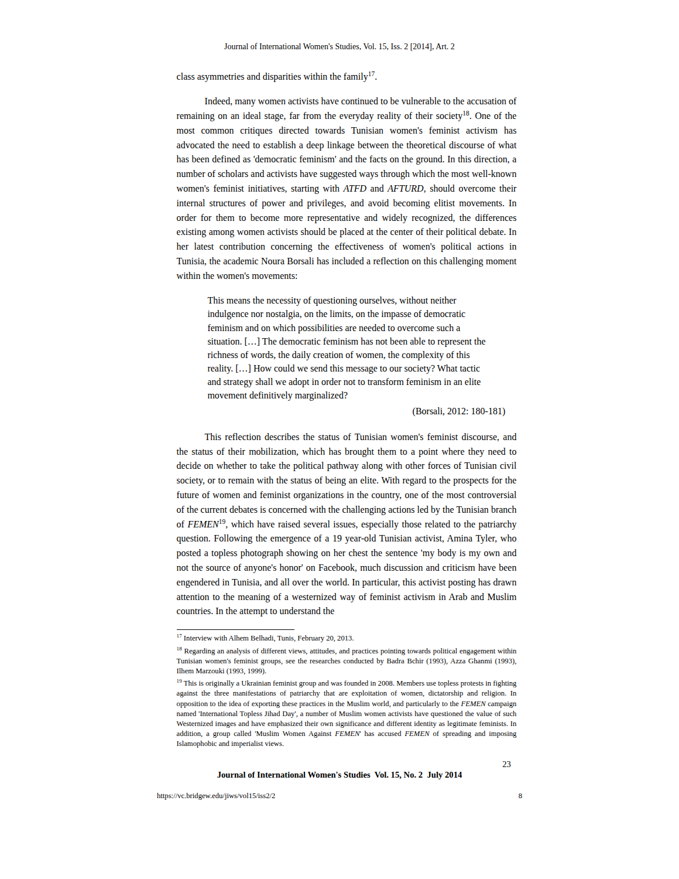Journal of International Women's Studies, Vol. 15, Iss. 2 [2014], Art. 2
class asymmetries and disparities within the family17.
Indeed, many women activists have continued to be vulnerable to the accusation of remaining on an ideal stage, far from the everyday reality of their society18. One of the most common critiques directed towards Tunisian women's feminist activism has advocated the need to establish a deep linkage between the theoretical discourse of what has been defined as 'democratic feminism' and the facts on the ground. In this direction, a number of scholars and activists have suggested ways through which the most well-known women's feminist initiatives, starting with ATFD and AFTURD, should overcome their internal structures of power and privileges, and avoid becoming elitist movements. In order for them to become more representative and widely recognized, the differences existing among women activists should be placed at the center of their political debate. In her latest contribution concerning the effectiveness of women's political actions in Tunisia, the academic Noura Borsali has included a reflection on this challenging moment within the women's movements:
This means the necessity of questioning ourselves, without neither indulgence nor nostalgia, on the limits, on the impasse of democratic feminism and on which possibilities are needed to overcome such a situation. […] The democratic feminism has not been able to represent the richness of words, the daily creation of women, the complexity of this reality. […] How could we send this message to our society? What tactic and strategy shall we adopt in order not to transform feminism in an elite movement definitively marginalized?
(Borsali, 2012: 180-181)
This reflection describes the status of Tunisian women's feminist discourse, and the status of their mobilization, which has brought them to a point where they need to decide on whether to take the political pathway along with other forces of Tunisian civil society, or to remain with the status of being an elite. With regard to the prospects for the future of women and feminist organizations in the country, one of the most controversial of the current debates is concerned with the challenging actions led by the Tunisian branch of FEMEN19, which have raised several issues, especially those related to the patriarchy question. Following the emergence of a 19 year-old Tunisian activist, Amina Tyler, who posted a topless photograph showing on her chest the sentence 'my body is my own and not the source of anyone's honor' on Facebook, much discussion and criticism have been engendered in Tunisia, and all over the world. In particular, this activist posting has drawn attention to the meaning of a westernized way of feminist activism in Arab and Muslim countries. In the attempt to understand the
17 Interview with Alhem Belhadi, Tunis, February 20, 2013.
18 Regarding an analysis of different views, attitudes, and practices pointing towards political engagement within Tunisian women's feminist groups, see the researches conducted by Badra Bchir (1993), Azza Ghanmi (1993), Ilhem Marzouki (1993, 1999).
19 This is originally a Ukrainian feminist group and was founded in 2008. Members use topless protests in fighting against the three manifestations of patriarchy that are exploitation of women, dictatorship and religion. In opposition to the idea of exporting these practices in the Muslim world, and particularly to the FEMEN campaign named 'International Topless Jihad Day', a number of Muslim women activists have questioned the value of such Westernized images and have emphasized their own significance and different identity as legitimate feminists. In addition, a group called 'Muslim Women Against FEMEN' has accused FEMEN of spreading and imposing Islamophobic and imperialist views.
23
Journal of International Women's Studies Vol. 15, No. 2 July 2014
https://vc.bridgew.edu/jiws/vol15/iss2/2 8